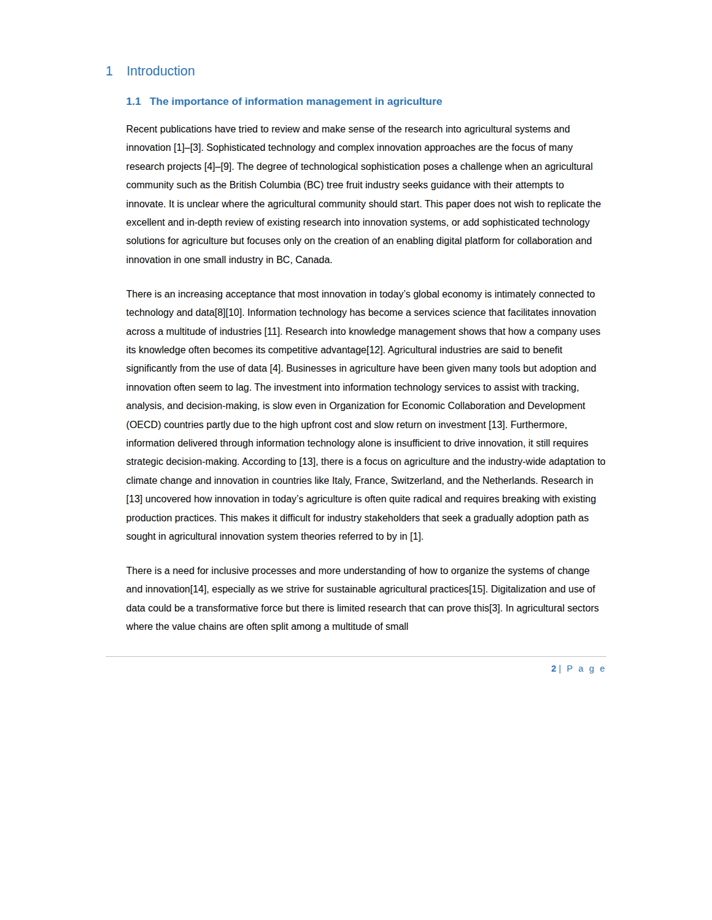1 Introduction
1.1 The importance of information management in agriculture
Recent publications have tried to review and make sense of the research into agricultural systems and innovation [1]–[3]. Sophisticated technology and complex innovation approaches are the focus of many research projects [4]–[9]. The degree of technological sophistication poses a challenge when an agricultural community such as the British Columbia (BC) tree fruit industry seeks guidance with their attempts to innovate. It is unclear where the agricultural community should start. This paper does not wish to replicate the excellent and in-depth review of existing research into innovation systems, or add sophisticated technology solutions for agriculture but focuses only on the creation of an enabling digital platform for collaboration and innovation in one small industry in BC, Canada.
There is an increasing acceptance that most innovation in today’s global economy is intimately connected to technology and data[8][10]. Information technology has become a services science that facilitates innovation across a multitude of industries [11]. Research into knowledge management shows that how a company uses its knowledge often becomes its competitive advantage[12]. Agricultural industries are said to benefit significantly from the use of data [4]. Businesses in agriculture have been given many tools but adoption and innovation often seem to lag. The investment into information technology services to assist with tracking, analysis, and decision-making, is slow even in Organization for Economic Collaboration and Development (OECD) countries partly due to the high upfront cost and slow return on investment [13]. Furthermore, information delivered through information technology alone is insufficient to drive innovation, it still requires strategic decision-making. According to [13], there is a focus on agriculture and the industry-wide adaptation to climate change and innovation in countries like Italy, France, Switzerland, and the Netherlands. Research in [13] uncovered how innovation in today’s agriculture is often quite radical and requires breaking with existing production practices. This makes it difficult for industry stakeholders that seek a gradually adoption path as sought in agricultural innovation system theories referred to by in [1].
There is a need for inclusive processes and more understanding of how to organize the systems of change and innovation[14], especially as we strive for sustainable agricultural practices[15]. Digitalization and use of data could be a transformative force but there is limited research that can prove this[3]. In agricultural sectors where the value chains are often split among a multitude of small
2 | P a g e